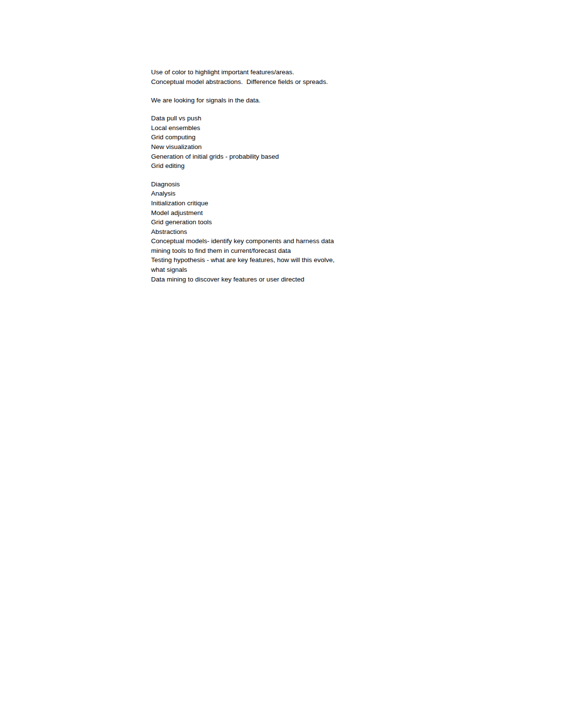Use of color to highlight important features/areas.
Conceptual model abstractions. Difference fields or spreads.
We are looking for signals in the data.
Data pull vs push
Local ensembles
Grid computing
New visualization
Generation of initial grids - probability based
Grid editing
Diagnosis
Analysis
Initialization critique
Model adjustment
Grid generation tools
Abstractions
Conceptual models- identify key components and harness data mining tools to find them in current/forecast data
Testing hypothesis - what are key features, how will this evolve, what signals
Data mining to discover key features or user directed